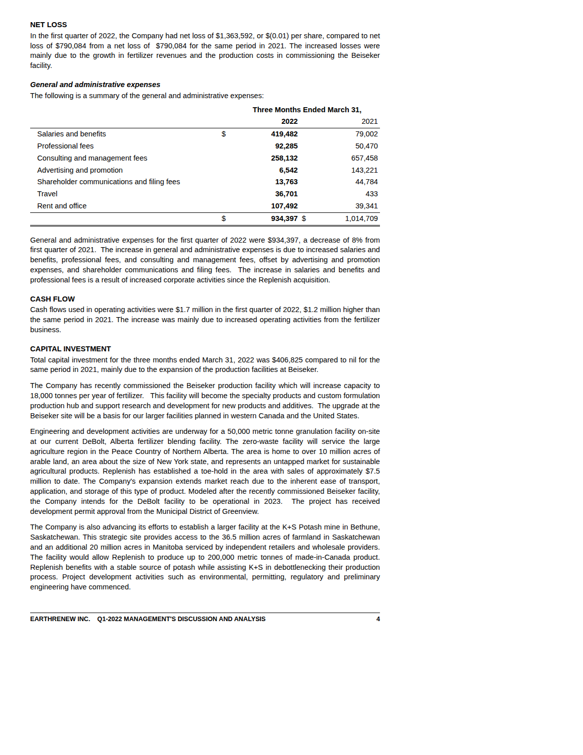Net Loss
In the first quarter of 2022, the Company had net loss of $1,363,592, or $(0.01) per share, compared to net loss of $790,084 from a net loss of $790,084 for the same period in 2021. The increased losses were mainly due to the growth in fertilizer revenues and the production costs in commissioning the Beiseker facility.
General and administrative expenses
The following is a summary of the general and administrative expenses:
| | | Three Months Ended March 31, |
| --- | --- | --- |
| | | 2022 | | 2021 |
| Salaries and benefits | $ | 419,482 | | 79,002 |
| Professional fees | | 92,285 | | 50,470 |
| Consulting and management fees | | 258,132 | | 657,458 |
| Advertising and promotion | | 6,542 | | 143,221 |
| Shareholder communications and filing fees | | 13,763 | | 44,784 |
| Travel | | 36,701 | | 433 |
| Rent and office | | 107,492 | | 39,341 |
| | $ | 934,397 | $ | 1,014,709 |
General and administrative expenses for the first quarter of 2022 were $934,397, a decrease of 8% from first quarter of 2021. The increase in general and administrative expenses is due to increased salaries and benefits, professional fees, and consulting and management fees, offset by advertising and promotion expenses, and shareholder communications and filing fees. The increase in salaries and benefits and professional fees is a result of increased corporate activities since the Replenish acquisition.
Cash Flow
Cash flows used in operating activities were $1.7 million in the first quarter of 2022, $1.2 million higher than the same period in 2021. The increase was mainly due to increased operating activities from the fertilizer business.
Capital Investment
Total capital investment for the three months ended March 31, 2022 was $406,825 compared to nil for the same period in 2021, mainly due to the expansion of the production facilities at Beiseker.
The Company has recently commissioned the Beiseker production facility which will increase capacity to 18,000 tonnes per year of fertilizer. This facility will become the specialty products and custom formulation production hub and support research and development for new products and additives. The upgrade at the Beiseker site will be a basis for our larger facilities planned in western Canada and the United States.
Engineering and development activities are underway for a 50,000 metric tonne granulation facility on-site at our current DeBolt, Alberta fertilizer blending facility. The zero-waste facility will service the large agriculture region in the Peace Country of Northern Alberta. The area is home to over 10 million acres of arable land, an area about the size of New York state, and represents an untapped market for sustainable agricultural products. Replenish has established a toe-hold in the area with sales of approximately $7.5 million to date. The Company's expansion extends market reach due to the inherent ease of transport, application, and storage of this type of product. Modeled after the recently commissioned Beiseker facility, the Company intends for the DeBolt facility to be operational in 2023. The project has received development permit approval from the Municipal District of Greenview.
The Company is also advancing its efforts to establish a larger facility at the K+S Potash mine in Bethune, Saskatchewan. This strategic site provides access to the 36.5 million acres of farmland in Saskatchewan and an additional 20 million acres in Manitoba serviced by independent retailers and wholesale providers. The facility would allow Replenish to produce up to 200,000 metric tonnes of made-in-Canada product. Replenish benefits with a stable source of potash while assisting K+S in debottlenecking their production process. Project development activities such as environmental, permitting, regulatory and preliminary engineering have commenced.
EARTHRENEW INC. Q1-2022 MANAGEMENT'S DISCUSSION AND ANALYSIS 4